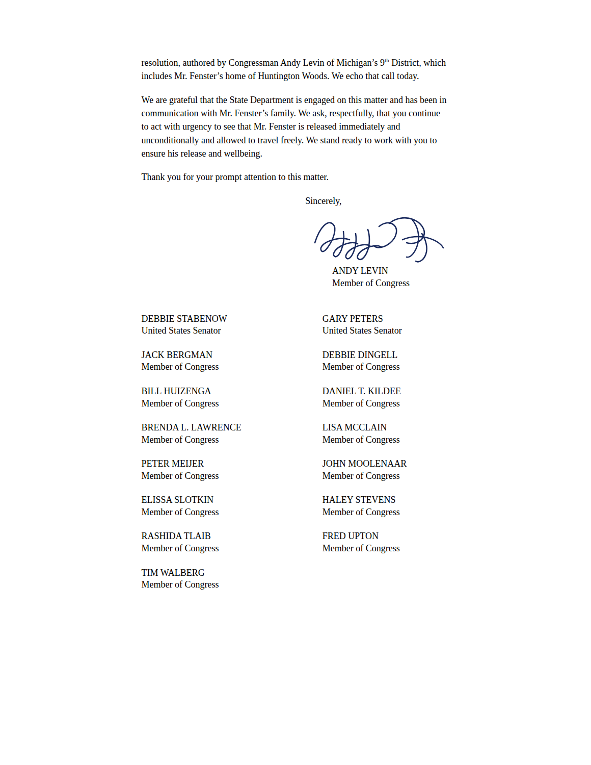resolution, authored by Congressman Andy Levin of Michigan’s 9th District, which includes Mr. Fenster’s home of Huntington Woods. We echo that call today.
We are grateful that the State Department is engaged on this matter and has been in communication with Mr. Fenster’s family. We ask, respectfully, that you continue to act with urgency to see that Mr. Fenster is released immediately and unconditionally and allowed to travel freely. We stand ready to work with you to ensure his release and wellbeing.
Thank you for your prompt attention to this matter.
Sincerely,
ANDY LEVIN Member of Congress
| Debbie Stabenow United States Senator | Gary Peters United States Senator |
| Jack Bergman Member of Congress | Debbie Dingell Member of Congress |
| Bill Huizenga Member of Congress | Daniel T. Kildee Member of Congress |
| Brenda L. Lawrence Member of Congress | Lisa McClain Member of Congress |
| Peter Meijer Member of Congress | John Moolenaar Member of Congress |
| Elissa Slotkin Member of Congress | Haley Stevens Member of Congress |
| Rashida Tlaib Member of Congress | Fred Upton Member of Congress |
| Tim Walberg Member of Congress | |